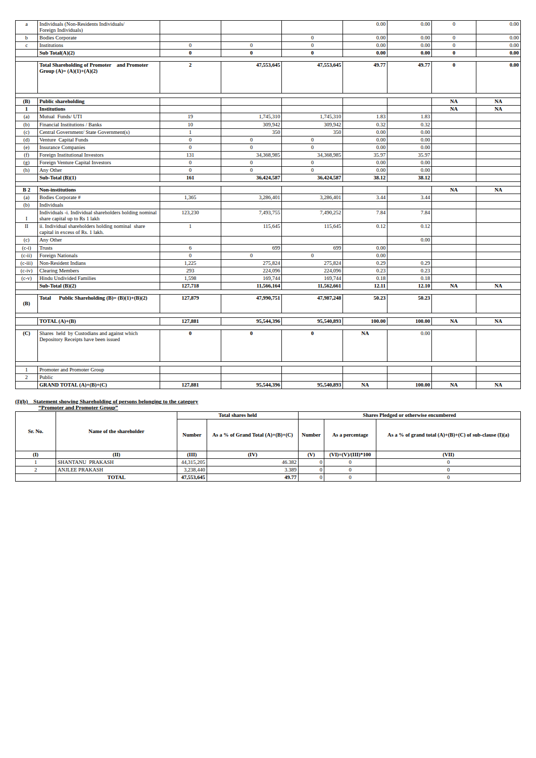| a | Individuals (Non-Residents Individuals/ Foreign Individuals) | | | | 0.00 | 0.00 | 0 | 0.00 |
| b | Bodies Corporate | | | 0 | 0.00 | 0.00 | 0 | 0.00 |
| c | Institutions | 0 | 0 | 0 | 0.00 | 0.00 | 0 | 0.00 |
| | Sub Total(A)(2) | 0 | 0 | 0 | 0.00 | 0.00 | 0 | 0.00 |
| | Total Shareholding of Promoter and Promoter Group (A)= (A)(1)+(A)(2) | 2 | 47,553,645 | 47,553,645 | 49.77 | 49.77 | 0 | 0.00 |
| (B) | Public shareholding | | | | | | NA | NA |
| 1 | Institutions | | | | | | NA | NA |
| (a) | Mutual Funds/ UTI | 19 | 1,745,310 | 1,745,310 | 1.83 | 1.83 | | |
| (b) | Financial Institutions / Banks | 10 | 309,942 | 309,942 | 0.32 | 0.32 | | |
| (c) | Central Government/ State Government(s) | 1 | 350 | 350 | 0.00 | 0.00 | | |
| (d) | Venture Capital Funds | 0 | 0 | 0 | 0.00 | 0.00 | | |
| (e) | Insurance Companies | 0 | 0 | 0 | 0.00 | 0.00 | | |
| (f) | Foreign Institutional Investors | 131 | 34,368,985 | 34,368,985 | 35.97 | 35.97 | | |
| (g) | Foreign Venture Capital Investors | 0 | 0 | 0 | 0.00 | 0.00 | | |
| (h) | Any Other | 0 | 0 | 0 | 0.00 | 0.00 | | |
| | Sub-Total (B)(1) | 161 | 36,424,587 | 36,424,587 | 38.12 | 38.12 | | |
| B 2 | Non-institutions | | | | | | NA | NA |
| (a) | Bodies Corporate # | 1,365 | 3,286,401 | 3,286,401 | 3.44 | 3.44 | | |
| (b) | Individuals | | | | | | | |
| I | Individuals -i. Individual shareholders holding nominal share capital up to Rs 1 lakh | 123,230 | 7,493,755 | 7,490,252 | 7.84 | 7.84 | | |
| II | ii. Individual shareholders holding nominal share capital in excess of Rs. 1 lakh. | 1 | 115,645 | 115,645 | 0.12 | 0.12 | | |
| (c) | Any Other | | | | | 0.00 | | |
| (c-i) | Trusts | 6 | 699 | 699 | 0.00 | | | |
| (c-ii) | Foreign Nationals | 0 | 0 | 0 | 0.00 | | | |
| (c-iii) | Non-Resident Indians | 1,225 | 275,824 | 275,824 | 0.29 | 0.29 | | |
| (c-iv) | Clearing Members | 293 | 224,096 | 224,096 | 0.23 | 0.23 | | |
| (c-v) | Hindu Undivided Families | 1,598 | 169,744 | 169,744 | 0.18 | 0.18 | | |
| | Sub-Total (B)(2) | 127,718 | 11,566,164 | 11,562,661 | 12.11 | 12.10 | NA | NA |
| (B) | Total Public Shareholding (B)= (B)(1)+(B)(2) | 127,879 | 47,990,751 | 47,987,248 | 50.23 | 50.23 | | |
| | TOTAL (A)+(B) | 127,881 | 95,544,396 | 95,540,893 | 100.00 | 100.00 | NA | NA |
| (C) | Shares held by Custodians and against which Depository Receipts have been issued | 0 | 0 | 0 | NA | 0.00 | | |
| 1 | Promoter and Promoter Group | | | | | | | |
| 2 | Public | | | | | | | |
| | GRAND TOTAL (A)+(B)+(C) | 127,881 | 95,544,396 | 95,540,893 | NA | 100.00 | NA | NA |
(I)(b) Statement showing Shareholding of persons belonging to the category
“Promoter and Promoter Group”
| Sr. No. | Name of the shareholder | Total shares held | Shares Pledged or otherwise encumbered |
| Number | As a % of Grand Total (A)+(B)+(C) | Number | As a percentage | As a % of grand total (A)+(B)+(C) of sub-clause (I)(a) |
| (I) | (II) | (III) | (IV) | (V) | (VI)=(V)/(III)*100 | (VII) |
| 1 | SHANTANU PRAKASH | 44,315,205 | 46.382 | 0 | 0 | 0 |
| 2 | ANJLEE PRAKASH | 3,238,440 | 3.389 | 0 | 0 | 0 |
| | TOTAL | 47,553,645 | 49.77 | 0 | 0 | 0 |